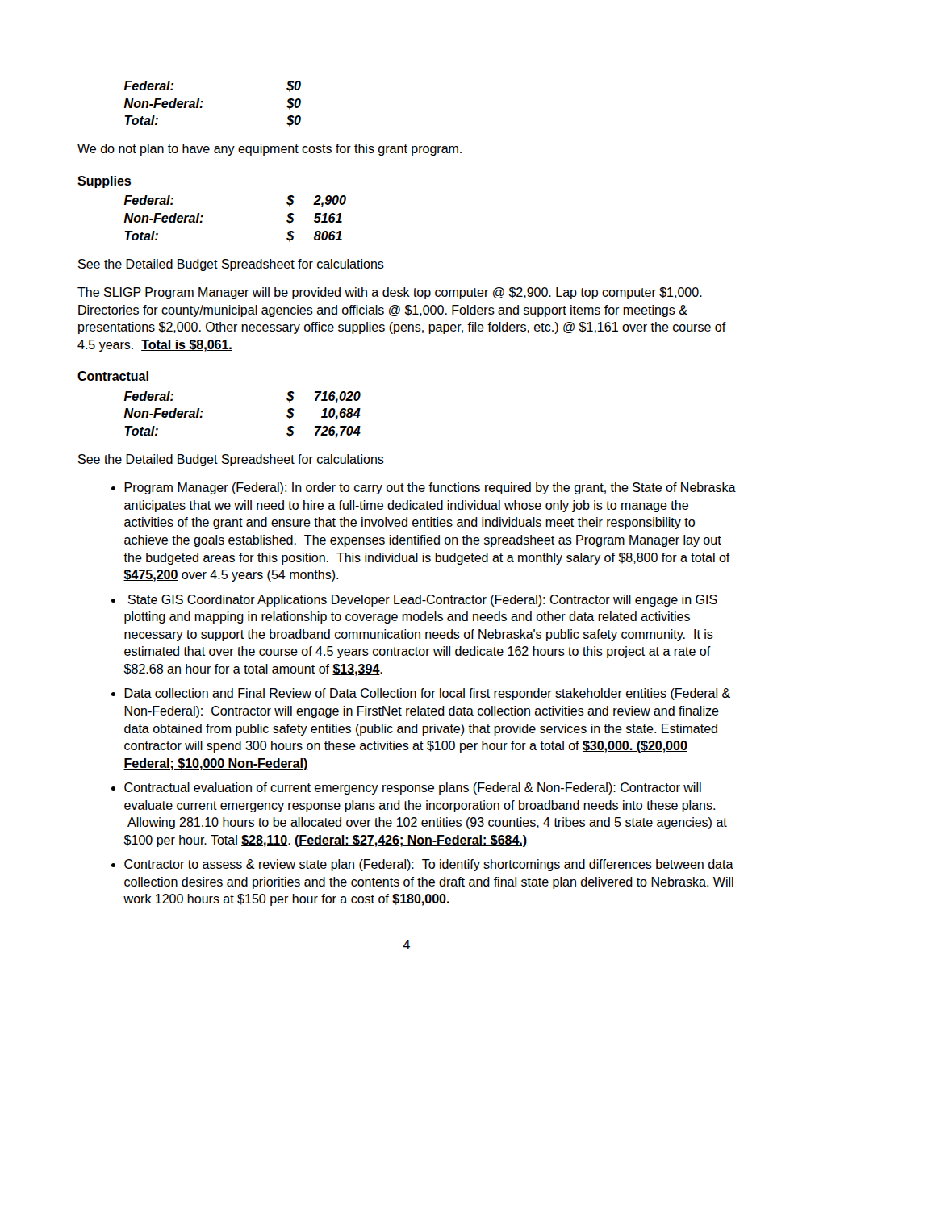| Federal: | $0 |
| Non-Federal: | $0 |
| Total: | $0 |
We do not plan to have any equipment costs for this grant program.
Supplies
| Federal: | $ | 2,900 |
| Non-Federal: | $ | 5161 |
| Total: | $ | 8061 |
See the Detailed Budget Spreadsheet for calculations
The SLIGP Program Manager will be provided with a desk top computer @ $2,900. Lap top computer $1,000. Directories for county/municipal agencies and officials @ $1,000. Folders and support items for meetings & presentations $2,000. Other necessary office supplies (pens, paper, file folders, etc.) @ $1,161 over the course of 4.5 years. Total is $8,061.
Contractual
| Federal: | $ | 716,020 |
| Non-Federal: | $ | 10,684 |
| Total: | $ | 726,704 |
See the Detailed Budget Spreadsheet for calculations
Program Manager (Federal): In order to carry out the functions required by the grant, the State of Nebraska anticipates that we will need to hire a full-time dedicated individual whose only job is to manage the activities of the grant and ensure that the involved entities and individuals meet their responsibility to achieve the goals established. The expenses identified on the spreadsheet as Program Manager lay out the budgeted areas for this position. This individual is budgeted at a monthly salary of $8,800 for a total of $475,200 over 4.5 years (54 months).
State GIS Coordinator Applications Developer Lead-Contractor (Federal): Contractor will engage in GIS plotting and mapping in relationship to coverage models and needs and other data related activities necessary to support the broadband communication needs of Nebraska's public safety community. It is estimated that over the course of 4.5 years contractor will dedicate 162 hours to this project at a rate of $82.68 an hour for a total amount of $13,394.
Data collection and Final Review of Data Collection for local first responder stakeholder entities (Federal & Non-Federal): Contractor will engage in FirstNet related data collection activities and review and finalize data obtained from public safety entities (public and private) that provide services in the state. Estimated contractor will spend 300 hours on these activities at $100 per hour for a total of $30,000. ($20,000 Federal; $10,000 Non-Federal)
Contractual evaluation of current emergency response plans (Federal & Non-Federal): Contractor will evaluate current emergency response plans and the incorporation of broadband needs into these plans. Allowing 281.10 hours to be allocated over the 102 entities (93 counties, 4 tribes and 5 state agencies) at $100 per hour. Total $28,110. (Federal: $27,426; Non-Federal: $684.)
Contractor to assess & review state plan (Federal): To identify shortcomings and differences between data collection desires and priorities and the contents of the draft and final state plan delivered to Nebraska. Will work 1200 hours at $150 per hour for a cost of $180,000.
4